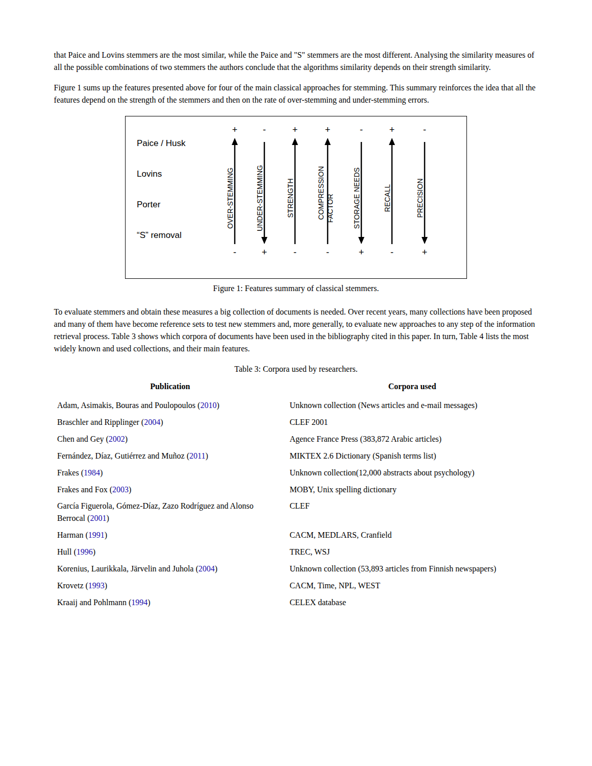that Paice and Lovins stemmers are the most similar, while the Paice and "S" stemmers are the most different. Analysing the similarity measures of all the possible combinations of two stemmers the authors conclude that the algorithms similarity depends on their strength similarity.
Figure 1 sums up the features presented above for four of the main classical approaches for stemming. This summary reinforces the idea that all the features depend on the strength of the stemmers and then on the rate of over-stemming and under-stemming errors.
Paice / Husk Lovins Porter “S” removal + - OVER-STEMMING - + UNDER-STEMMING + - STRENGTH + - COMPRESSION FACTOR - + STORAGE NEEDS + - RECALL - + PRECISION
Figure 1: Features summary of classical stemmers.
To evaluate stemmers and obtain these measures a big collection of documents is needed. Over recent years, many collections have been proposed and many of them have become reference sets to test new stemmers and, more generally, to evaluate new approaches to any step of the information retrieval process. Table 3 shows which corpora of documents have been used in the bibliography cited in this paper. In turn, Table 4 lists the most widely known and used collections, and their main features.
Table 3: Corpora used by researchers.
| Publication | Corpora used |
| --- | --- |
| Adam, Asimakis, Bouras and Poulopoulos ( 2010 ) | Unknown collection (News articles and e-mail messages) |
| Braschler and Ripplinger ( 2004 ) | CLEF 2001 |
| Chen and Gey ( 2002 ) | Agence France Press (383,872 Arabic articles) |
| Fernández, Díaz, Gutiérrez and Muñoz ( 2011 ) | MIKTEX 2.6 Dictionary (Spanish terms list) |
| Frakes ( 1984 ) | Unknown collection(12,000 abstracts about psychology) |
| Frakes and Fox ( 2003 ) | MOBY, Unix spelling dictionary |
| García Figuerola, Gómez-Díaz, Zazo Rodríguez and Alonso Berrocal ( 2001 ) | CLEF |
| Harman ( 1991 ) | CACM, MEDLARS, Cranfield |
| Hull ( 1996 ) | TREC, WSJ |
| Korenius, Laurikkala, Järvelin and Juhola ( 2004 ) | Unknown collection (53,893 articles from Finnish newspapers) |
| Krovetz ( 1993 ) | CACM, Time, NPL, WEST |
| Kraaij and Pohlmann ( 1994 ) | CELEX database |